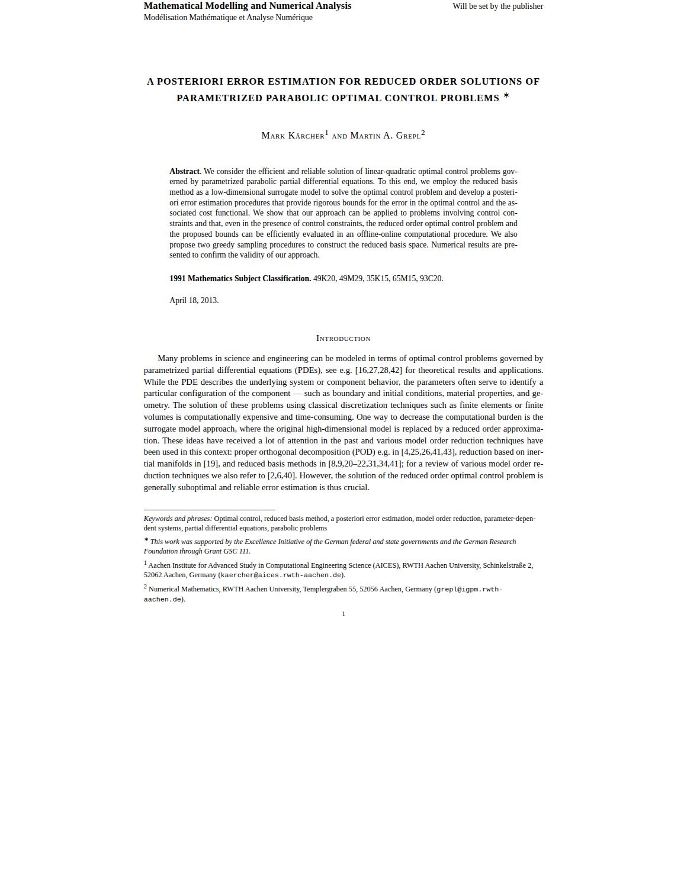Mathematical Modelling and Numerical Analysis
Modélisation Mathématique et Analyse Numérique
Will be set by the publisher
A posteriori error estimation for reduced order solutions of parametrized parabolic optimal control problems ∗
Mark Kärcher1 and Martin A. Grepl2
Abstract. We consider the efficient and reliable solution of linear-quadratic optimal control problems governed by parametrized parabolic partial differential equations. To this end, we employ the reduced basis method as a low-dimensional surrogate model to solve the optimal control problem and develop a posteriori error estimation procedures that provide rigorous bounds for the error in the optimal control and the associated cost functional. We show that our approach can be applied to problems involving control constraints and that, even in the presence of control constraints, the reduced order optimal control problem and the proposed bounds can be efficiently evaluated in an offline-online computational procedure. We also propose two greedy sampling procedures to construct the reduced basis space. Numerical results are presented to confirm the validity of our approach.
1991 Mathematics Subject Classification. 49K20, 49M29, 35K15, 65M15, 93C20.
April 18, 2013.
Introduction
Many problems in science and engineering can be modeled in terms of optimal control problems governed by parametrized partial differential equations (PDEs), see e.g. [16,27,28,42] for theoretical results and applications. While the PDE describes the underlying system or component behavior, the parameters often serve to identify a particular configuration of the component — such as boundary and initial conditions, material properties, and geometry. The solution of these problems using classical discretization techniques such as finite elements or finite volumes is computationally expensive and time-consuming. One way to decrease the computational burden is the surrogate model approach, where the original high-dimensional model is replaced by a reduced order approximation. These ideas have received a lot of attention in the past and various model order reduction techniques have been used in this context: proper orthogonal decomposition (POD) e.g. in [4,25,26,41,43], reduction based on inertial manifolds in [19], and reduced basis methods in [8,9,20–22,31,34,41]; for a review of various model order reduction techniques we also refer to [2,6,40]. However, the solution of the reduced order optimal control problem is generally suboptimal and reliable error estimation is thus crucial.
Keywords and phrases: Optimal control, reduced basis method, a posteriori error estimation, model order reduction, parameter-dependent systems, partial differential equations, parabolic problems
∗ This work was supported by the Excellence Initiative of the German federal and state governments and the German Research Foundation through Grant GSC 111.
1 Aachen Institute for Advanced Study in Computational Engineering Science (AICES), RWTH Aachen University, Schinkelstraße 2, 52062 Aachen, Germany (kaercher@aices.rwth-aachen.de).
2 Numerical Mathematics, RWTH Aachen University, Templergraben 55, 52056 Aachen, Germany (grepl@igpm.rwth-aachen.de).
1